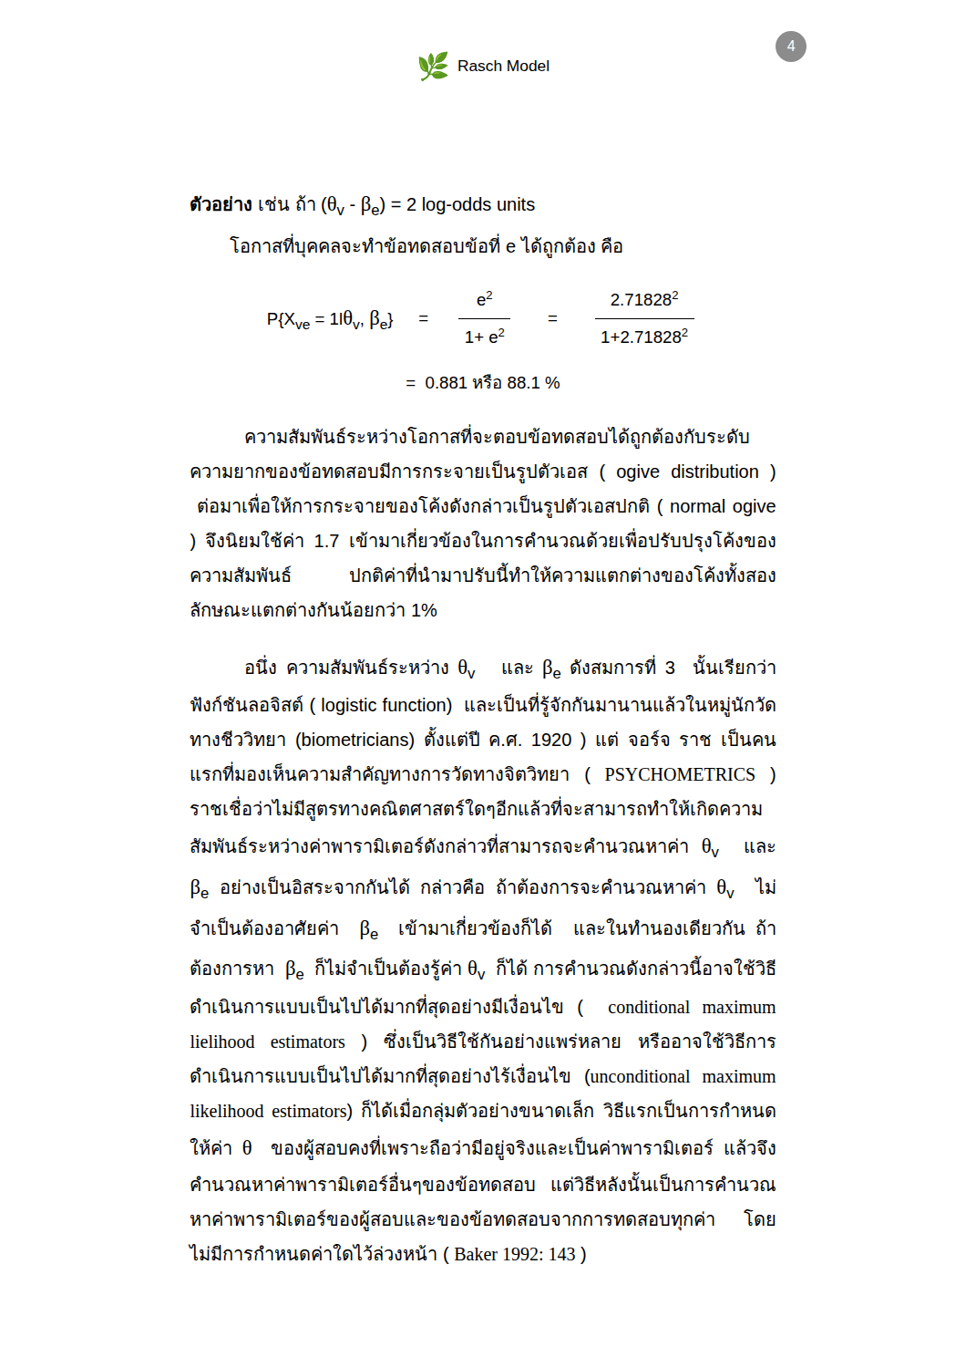4
🌿 Rasch Model
ตัวอย่าง เช่น ถ้า (θv - βe) = 2 log-odds units
โอกาสที่บุคคลจะทำข้อทดสอบข้อที่ e ได้ถูกต้อง คือ
P{Xve = 1lθv, βe} =
| e 2 |
| 1+ e 2 |
=
| 2.71828 2 |
| 1+2.71828 2 |
= 0.881 หรือ 88.1 %
ความสัมพันธ์ระหว่างโอกาสที่จะตอบข้อทดสอบได้ถูกต้องกับระดับความยากของข้อทดสอบมีการกระจายเป็นรูปตัวเอส ( ogive distribution ) ต่อมาเพื่อให้การกระจายของโค้งดังกล่าวเป็นรูปตัวเอสปกติ ( normal ogive ) จึงนิยมใช้ค่า 1.7 เข้ามาเกี่ยวข้องในการคำนวณด้วยเพื่อปรับปรุงโค้งของความสัมพันธ์ ปกติค่าที่นำมาปรับนี้ทำให้ความแตกต่างของโค้งทั้งสองลักษณะแตกต่างกันน้อยกว่า 1%
อนึ่ง ความสัมพันธ์ระหว่าง θv และ βe ดังสมการที่ 3 นั้นเรียกว่าฟังก์ชันลอจิสต์ ( logistic function) และเป็นที่รู้จักกันมานานแล้วในหมู่นักวัดทางชีววิทยา (biometricians) ตั้งแต่ปี ค.ศ. 1920 ) แต่ จอร์จ ราช เป็นคนแรกที่มองเห็นความสำคัญทางการวัดทางจิตวิทยา ( PSYCHOMETRICS ) ราชเชื่อว่าไม่มีสูตรทางคณิตศาสตร์ใดๆอีกแล้วที่จะสามารถทำให้เกิดความสัมพันธ์ระหว่างค่าพารามิเตอร์ดังกล่าวที่สามารถจะคำนวณหาค่า θv และ βe อย่างเป็นอิสระจากกันได้ กล่าวคือ ถ้าต้องการจะคำนวณหาค่า θv ไม่จำเป็นต้องอาศัยค่า βe เข้ามาเกี่ยวข้องก็ได้ และในทำนองเดียวกัน ถ้าต้องการหา βe ก็ไม่จำเป็นต้องรู้ค่า θv ก็ได้ การคำนวณดังกล่าวนี้อาจใช้วิธีดำเนินการแบบเป็นไปได้มากที่สุดอย่างมีเงื่อนไข ( conditional maximum lielihood estimators ) ซึ่งเป็นวิธีใช้กันอย่างแพร่หลาย หรืออาจใช้วิธีการดำเนินการแบบเป็นไปได้มากที่สุดอย่างไร้เงื่อนไข (unconditional maximum likelihood estimators) ก็ได้เมื่อกลุ่มตัวอย่างขนาดเล็ก วิธีแรกเป็นการกำหนดให้ค่า θ ของผู้สอบคงที่เพราะถือว่ามีอยู่จริงและเป็นค่าพารามิเตอร์ แล้วจึงคำนวณหาค่าพารามิเตอร์อื่นๆของข้อทดสอบ แต่วิธีหลังนั้นเป็นการคำนวณหาค่าพารามิเตอร์ของผู้สอบและของข้อทดสอบจากการทดสอบทุกค่า โดยไม่มีการกำหนดค่าใดไว้ล่วงหน้า ( Baker 1992: 143 )